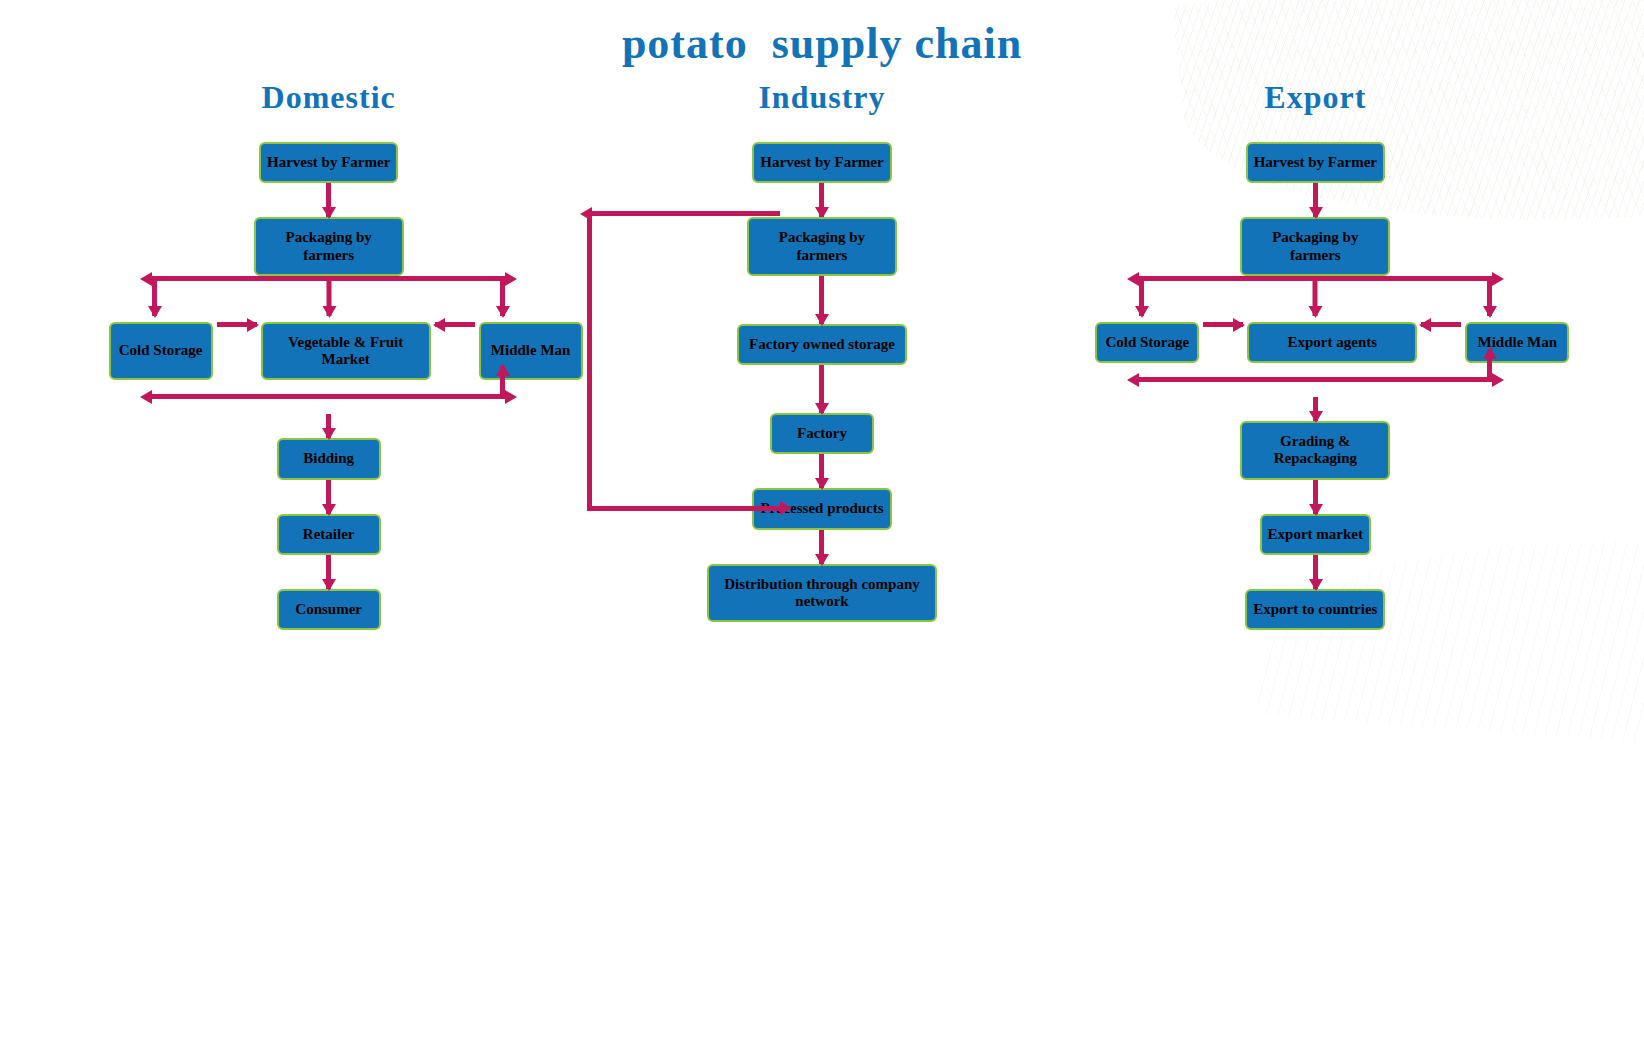potato supply chain
Domestic
Harvest by Farmer
Packaging by farmers
Cold Storage
Vegetable & Fruit Market
Middle Man
Bidding
Retailer
Consumer
Industry
Harvest by Farmer
Packaging by farmers
Factory owned storage
Factory
Processed products
Distribution through company network
Export
Harvest by Farmer
Packaging by farmers
Cold Storage
Export agents
Middle Man
Grading & Repackaging
Export market
Export to countries